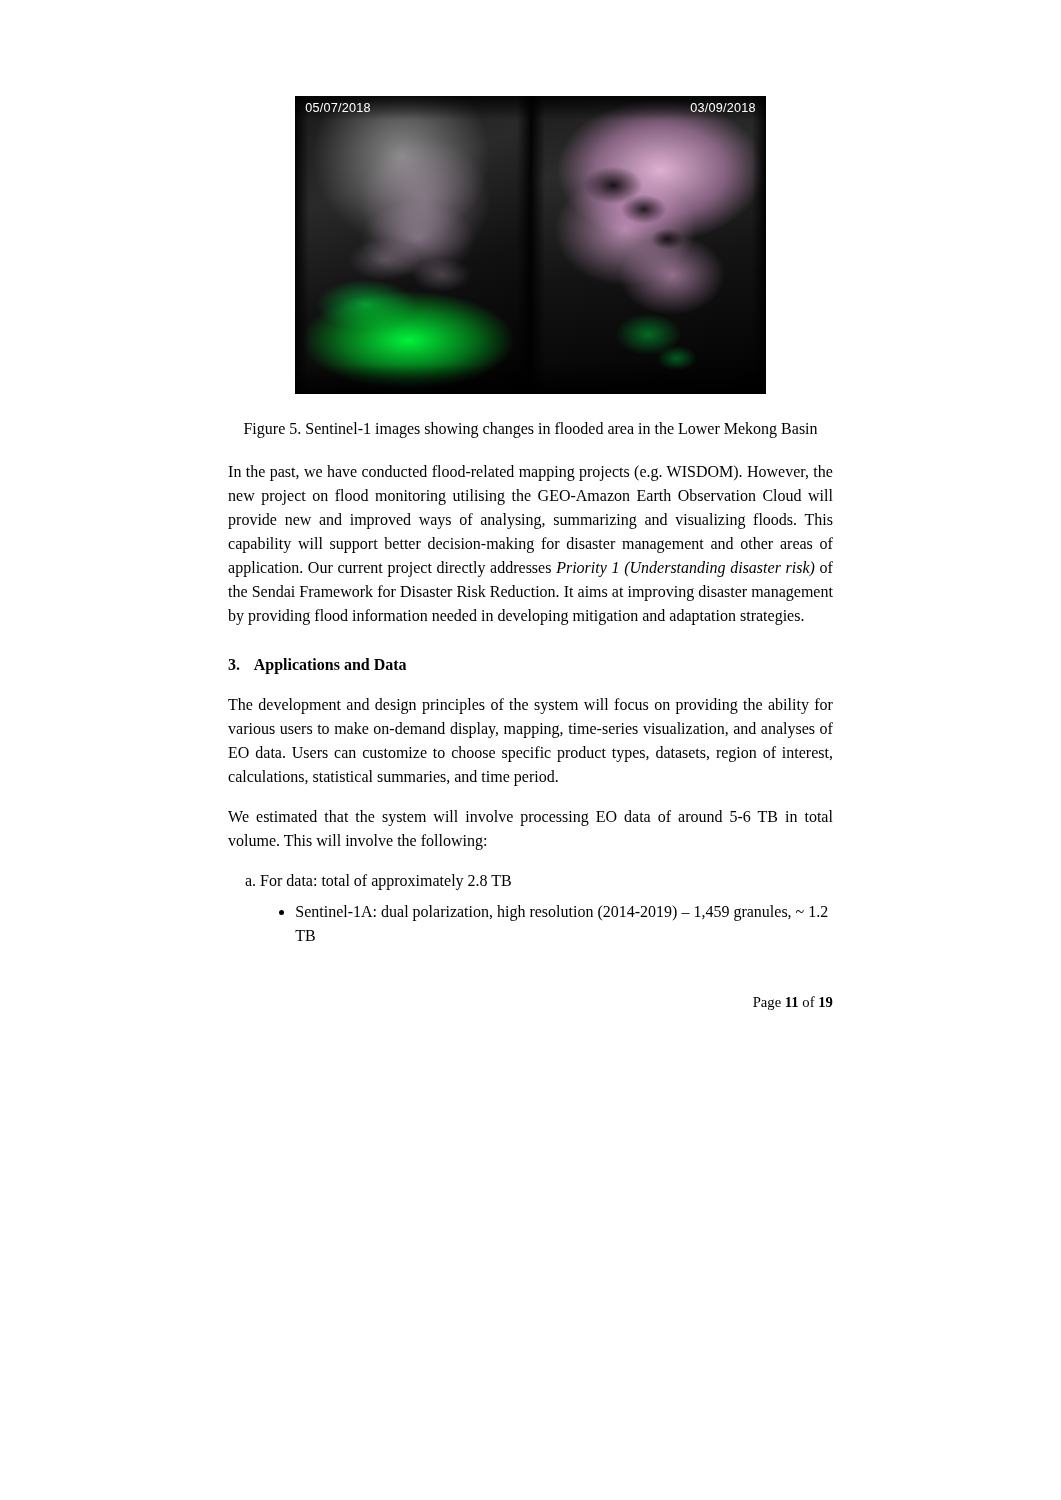05/07/2018
03/09/2018
Figure 5. Sentinel-1 images showing changes in flooded area in the Lower Mekong Basin
In the past, we have conducted flood-related mapping projects (e.g. WISDOM). However, the new project on flood monitoring utilising the GEO-Amazon Earth Observation Cloud will provide new and improved ways of analysing, summarizing and visualizing floods. This capability will support better decision-making for disaster management and other areas of application. Our current project directly addresses Priority 1 (Understanding disaster risk) of the Sendai Framework for Disaster Risk Reduction. It aims at improving disaster management by providing flood information needed in developing mitigation and adaptation strategies.
3. Applications and Data
The development and design principles of the system will focus on providing the ability for various users to make on-demand display, mapping, time-series visualization, and analyses of EO data. Users can customize to choose specific product types, datasets, region of interest, calculations, statistical summaries, and time period.
We estimated that the system will involve processing EO data of around 5-6 TB in total volume. This will involve the following:
For data: total of approximately 2.8 TB
Sentinel-1A: dual polarization, high resolution (2014-2019) – 1,459 granules, ~ 1.2 TB
Page 11 of 19